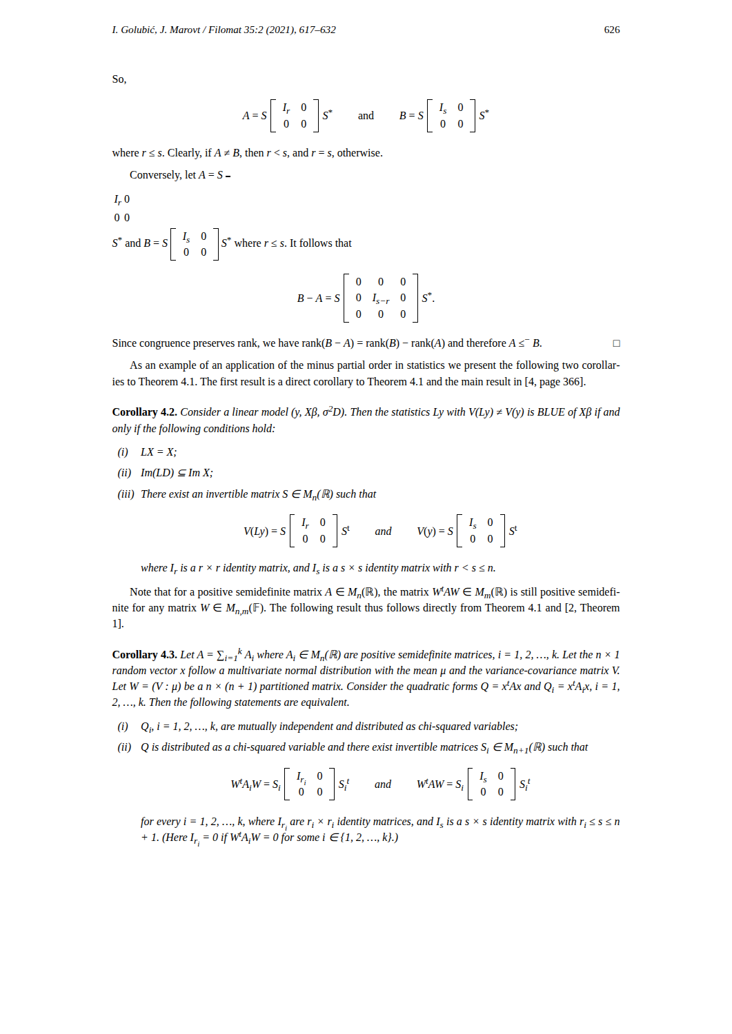I. Golubić, J. Marovt / Filomat 35:2 (2021), 617–632 626
So,
A = S
| I r | 0 |
| 0 | 0 |
S* and B = S
| I s | 0 |
| 0 | 0 |
S*
where r ≤ s. Clearly, if A ≠ B, then r < s, and r = s, otherwise.
Conversely, let A = S
| I r | 0 |
| 0 | 0 |
S* and B = S
| I s | 0 |
| 0 | 0 |
S* where r ≤ s. It follows that
B − A = S
| 0 | 0 | 0 |
| 0 | I s−r | 0 |
| 0 | 0 | 0 |
S*.
Since congruence preserves rank, we have rank(B − A) = rank(B) − rank(A) and therefore A ≤− B. □
As an example of an application of the minus partial order in statistics we present the following two corollaries to Theorem 4.1. The first result is a direct corollary to Theorem 4.1 and the main result in [4, page 366].
Corollary 4.2. Consider a linear model (y, Xβ, σ2D). Then the statistics Ly with V(Ly) ≠ V(y) is BLUE of Xβ if and only if the following conditions hold:
(i) LX = X;
(ii) Im(LD) ⊆ Im X;
(iii) There exist an invertible matrix S ∈ Mn(ℝ) such that
V(Ly) = S
| I r | 0 |
| 0 | 0 |
St and V(y) = S
| I s | 0 |
| 0 | 0 |
St
where Ir is a r × r identity matrix, and Is is a s × s identity matrix with r < s ≤ n.
Note that for a positive semidefinite matrix A ∈ Mn(ℝ), the matrix WtAW ∈ Mm(ℝ) is still positive semidefinite for any matrix W ∈ Mn,m(𝔽). The following result thus follows directly from Theorem 4.1 and [2, Theorem 1].
Corollary 4.3. Let A = ∑i=1k Ai where Ai ∈ Mn(ℝ) are positive semidefinite matrices, i = 1, 2, …, k. Let the n × 1 random vector x follow a multivariate normal distribution with the mean μ and the variance-covariance matrix V. Let W = (V : μ) be a n × (n + 1) partitioned matrix. Consider the quadratic forms Q = xtAx and Qi = xtAix, i = 1, 2, …, k. Then the following statements are equivalent.
(i) Qi, i = 1, 2, …, k, are mutually independent and distributed as chi-squared variables;
(ii) Q is distributed as a chi-squared variable and there exist invertible matrices Si ∈ Mn+1(ℝ) such that
WtAiW = Si
| I r i | 0 |
| 0 | 0 |
Sit and WtAW = Si
| I s | 0 |
| 0 | 0 |
Sit
for every i = 1, 2, …, k, where Iri are ri × ri identity matrices, and Is is a s × s identity matrix with ri ≤ s ≤ n + 1. (Here Iri = 0 if WtAiW = 0 for some i ∈ {1, 2, …, k}.)